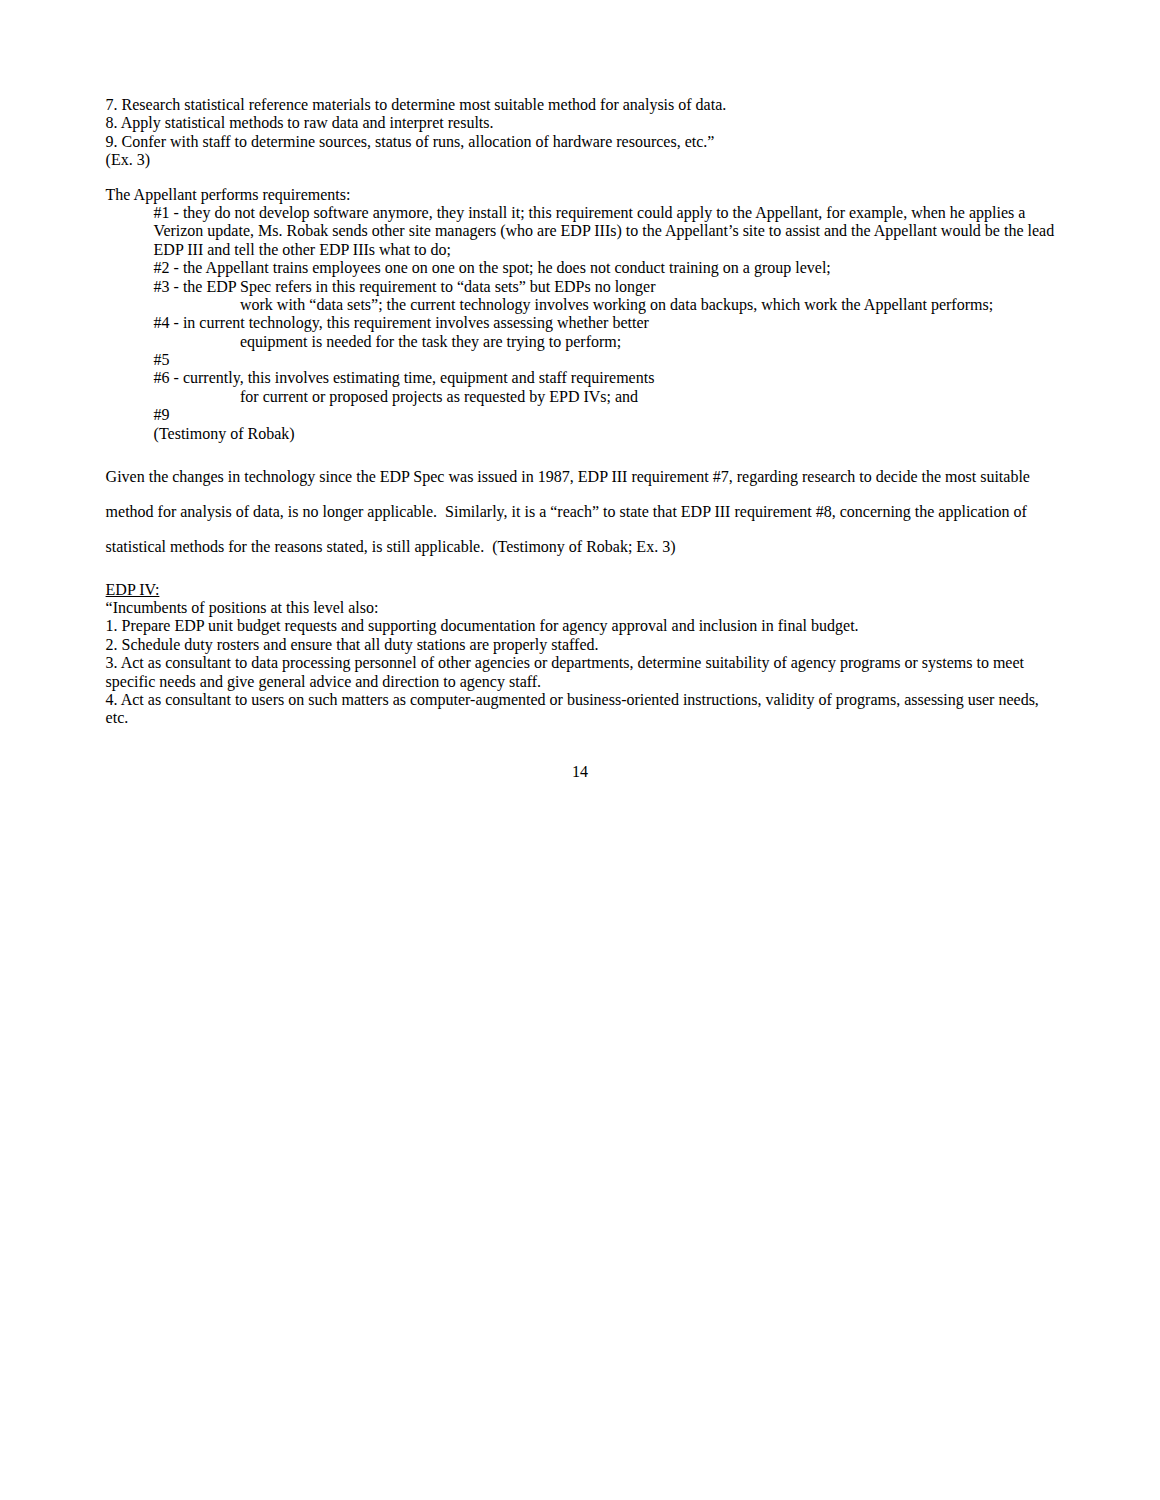7. Research statistical reference materials to determine most suitable method for analysis of data.
8. Apply statistical methods to raw data and interpret results.
9. Confer with staff to determine sources, status of runs, allocation of hardware resources, etc.”
(Ex. 3)
The Appellant performs requirements:
#1 - they do not develop software anymore, they install it; this requirement could apply to the Appellant, for example, when he applies a Verizon update, Ms. Robak sends other site managers (who are EDP IIIs) to the Appellant’s site to assist and the Appellant would be the lead EDP III and tell the other EDP IIIs what to do;
#2 - the Appellant trains employees one on one on the spot; he does not conduct training on a group level;
#3 - the EDP Spec refers in this requirement to “data sets” but EDPs no longer
work with “data sets”; the current technology involves working on data backups, which work the Appellant performs;
#4 - in current technology, this requirement involves assessing whether better
equipment is needed for the task they are trying to perform;
#5
#6 - currently, this involves estimating time, equipment and staff requirements
for current or proposed projects as requested by EPD IVs; and
#9
(Testimony of Robak)
Given the changes in technology since the EDP Spec was issued in 1987, EDP III requirement #7, regarding research to decide the most suitable method for analysis of data, is no longer applicable. Similarly, it is a “reach” to state that EDP III requirement #8, concerning the application of statistical methods for the reasons stated, is still applicable. (Testimony of Robak; Ex. 3)
EDP IV:
“Incumbents of positions at this level also:
1. Prepare EDP unit budget requests and supporting documentation for agency approval and inclusion in final budget.
2. Schedule duty rosters and ensure that all duty stations are properly staffed.
3. Act as consultant to data processing personnel of other agencies or departments, determine suitability of agency programs or systems to meet specific needs and give general advice and direction to agency staff.
4. Act as consultant to users on such matters as computer-augmented or business-oriented instructions, validity of programs, assessing user needs, etc.
14